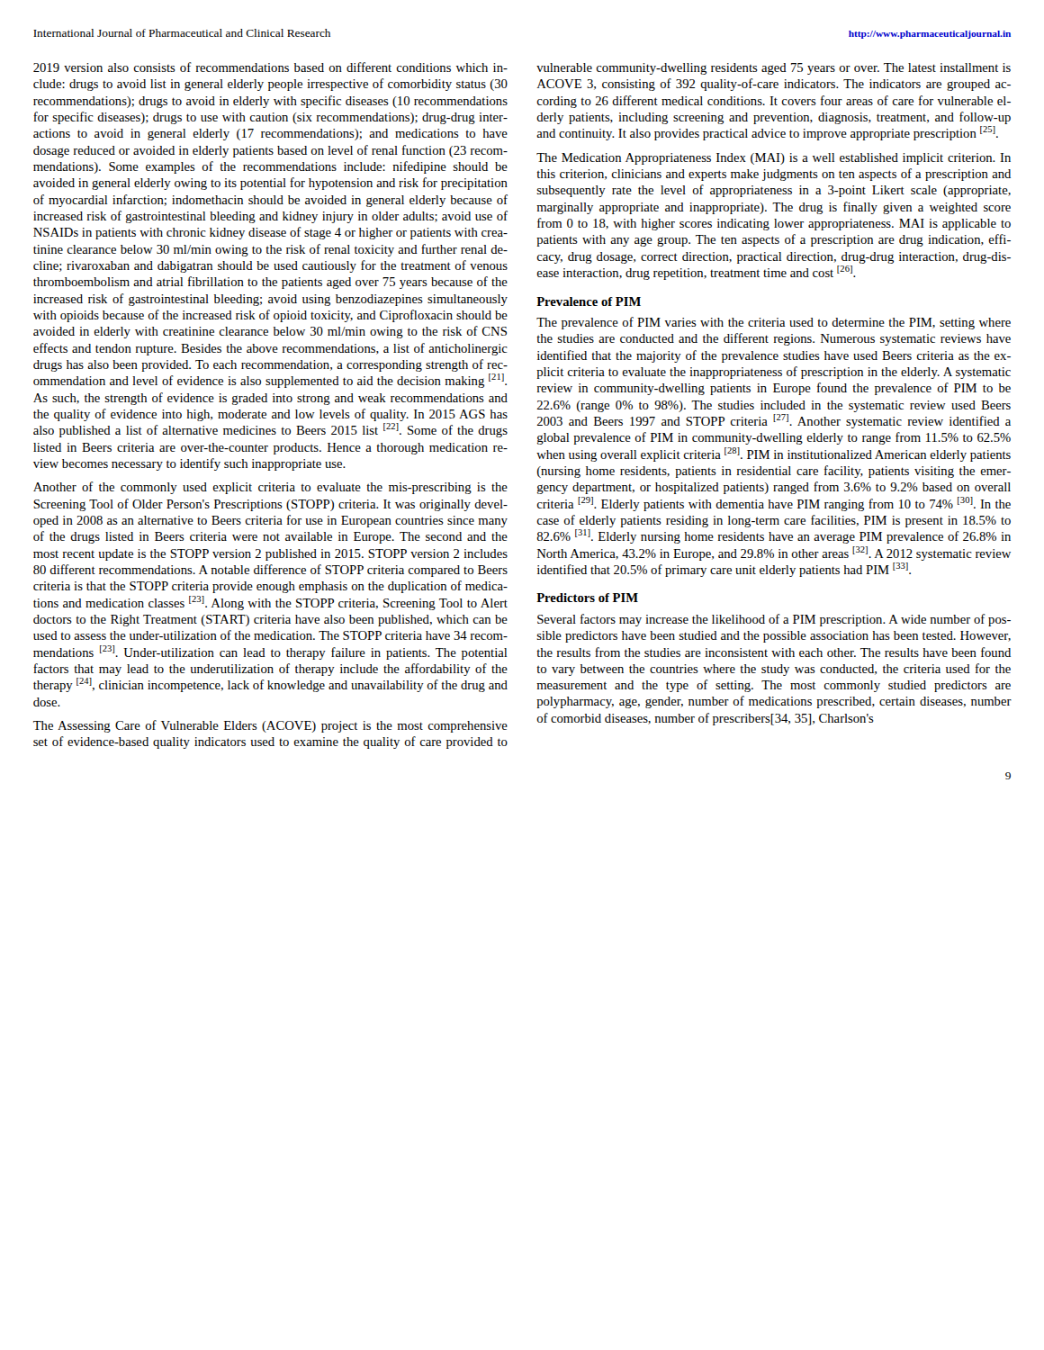International Journal of Pharmaceutical and Clinical Research http://www.pharmaceuticaljournal.in
2019 version also consists of recommendations based on different conditions which include: drugs to avoid list in general elderly people irrespective of comorbidity status (30 recommendations); drugs to avoid in elderly with specific diseases (10 recommendations for specific diseases); drugs to use with caution (six recommendations); drug-drug interactions to avoid in general elderly (17 recommendations); and medications to have dosage reduced or avoided in elderly patients based on level of renal function (23 recommendations). Some examples of the recommendations include: nifedipine should be avoided in general elderly owing to its potential for hypotension and risk for precipitation of myocardial infarction; indomethacin should be avoided in general elderly because of increased risk of gastrointestinal bleeding and kidney injury in older adults; avoid use of NSAIDs in patients with chronic kidney disease of stage 4 or higher or patients with creatinine clearance below 30 ml/min owing to the risk of renal toxicity and further renal decline; rivaroxaban and dabigatran should be used cautiously for the treatment of venous thromboembolism and atrial fibrillation to the patients aged over 75 years because of the increased risk of gastrointestinal bleeding; avoid using benzodiazepines simultaneously with opioids because of the increased risk of opioid toxicity, and Ciprofloxacin should be avoided in elderly with creatinine clearance below 30 ml/min owing to the risk of CNS effects and tendon rupture. Besides the above recommendations, a list of anticholinergic drugs has also been provided. To each recommendation, a corresponding strength of recommendation and level of evidence is also supplemented to aid the decision making [21]. As such, the strength of evidence is graded into strong and weak recommendations and the quality of evidence into high, moderate and low levels of quality. In 2015 AGS has also published a list of alternative medicines to Beers 2015 list [22]. Some of the drugs listed in Beers criteria are over-the-counter products. Hence a thorough medication review becomes necessary to identify such inappropriate use.
Another of the commonly used explicit criteria to evaluate the mis-prescribing is the Screening Tool of Older Person's Prescriptions (STOPP) criteria. It was originally developed in 2008 as an alternative to Beers criteria for use in European countries since many of the drugs listed in Beers criteria were not available in Europe. The second and the most recent update is the STOPP version 2 published in 2015. STOPP version 2 includes 80 different recommendations. A notable difference of STOPP criteria compared to Beers criteria is that the STOPP criteria provide enough emphasis on the duplication of medications and medication classes [23]. Along with the STOPP criteria, Screening Tool to Alert doctors to the Right Treatment (START) criteria have also been published, which can be used to assess the under-utilization of the medication. The STOPP criteria have 34 recommendations [23]. Under-utilization can lead to therapy failure in patients. The potential factors that may lead to the underutilization of therapy include the affordability of the therapy [24], clinician incompetence, lack of knowledge and unavailability of the drug and dose.
The Assessing Care of Vulnerable Elders (ACOVE) project is the most comprehensive set of evidence-based quality indicators used to examine the quality of care provided to vulnerable community-dwelling residents aged 75 years or over. The latest installment is ACOVE 3, consisting of 392 quality-of-care indicators. The indicators are grouped according to 26 different medical conditions. It covers four areas of care for vulnerable elderly patients, including screening and prevention, diagnosis, treatment, and follow-up and continuity. It also provides practical advice to improve appropriate prescription [25].
The Medication Appropriateness Index (MAI) is a well established implicit criterion. In this criterion, clinicians and experts make judgments on ten aspects of a prescription and subsequently rate the level of appropriateness in a 3-point Likert scale (appropriate, marginally appropriate and inappropriate). The drug is finally given a weighted score from 0 to 18, with higher scores indicating lower appropriateness. MAI is applicable to patients with any age group. The ten aspects of a prescription are drug indication, efficacy, drug dosage, correct direction, practical direction, drug-drug interaction, drug-disease interaction, drug repetition, treatment time and cost [26].
Prevalence of PIM
The prevalence of PIM varies with the criteria used to determine the PIM, setting where the studies are conducted and the different regions. Numerous systematic reviews have identified that the majority of the prevalence studies have used Beers criteria as the explicit criteria to evaluate the inappropriateness of prescription in the elderly. A systematic review in community-dwelling patients in Europe found the prevalence of PIM to be 22.6% (range 0% to 98%). The studies included in the systematic review used Beers 2003 and Beers 1997 and STOPP criteria [27]. Another systematic review identified a global prevalence of PIM in community-dwelling elderly to range from 11.5% to 62.5% when using overall explicit criteria [28]. PIM in institutionalized American elderly patients (nursing home residents, patients in residential care facility, patients visiting the emergency department, or hospitalized patients) ranged from 3.6% to 9.2% based on overall criteria [29]. Elderly patients with dementia have PIM ranging from 10 to 74% [30]. In the case of elderly patients residing in long-term care facilities, PIM is present in 18.5% to 82.6% [31]. Elderly nursing home residents have an average PIM prevalence of 26.8% in North America, 43.2% in Europe, and 29.8% in other areas [32]. A 2012 systematic review identified that 20.5% of primary care unit elderly patients had PIM [33].
Predictors of PIM
Several factors may increase the likelihood of a PIM prescription. A wide number of possible predictors have been studied and the possible association has been tested. However, the results from the studies are inconsistent with each other. The results have been found to vary between the countries where the study was conducted, the criteria used for the measurement and the type of setting. The most commonly studied predictors are polypharmacy, age, gender, number of medications prescribed, certain diseases, number of comorbid diseases, number of prescribers[34, 35], Charlson's
9